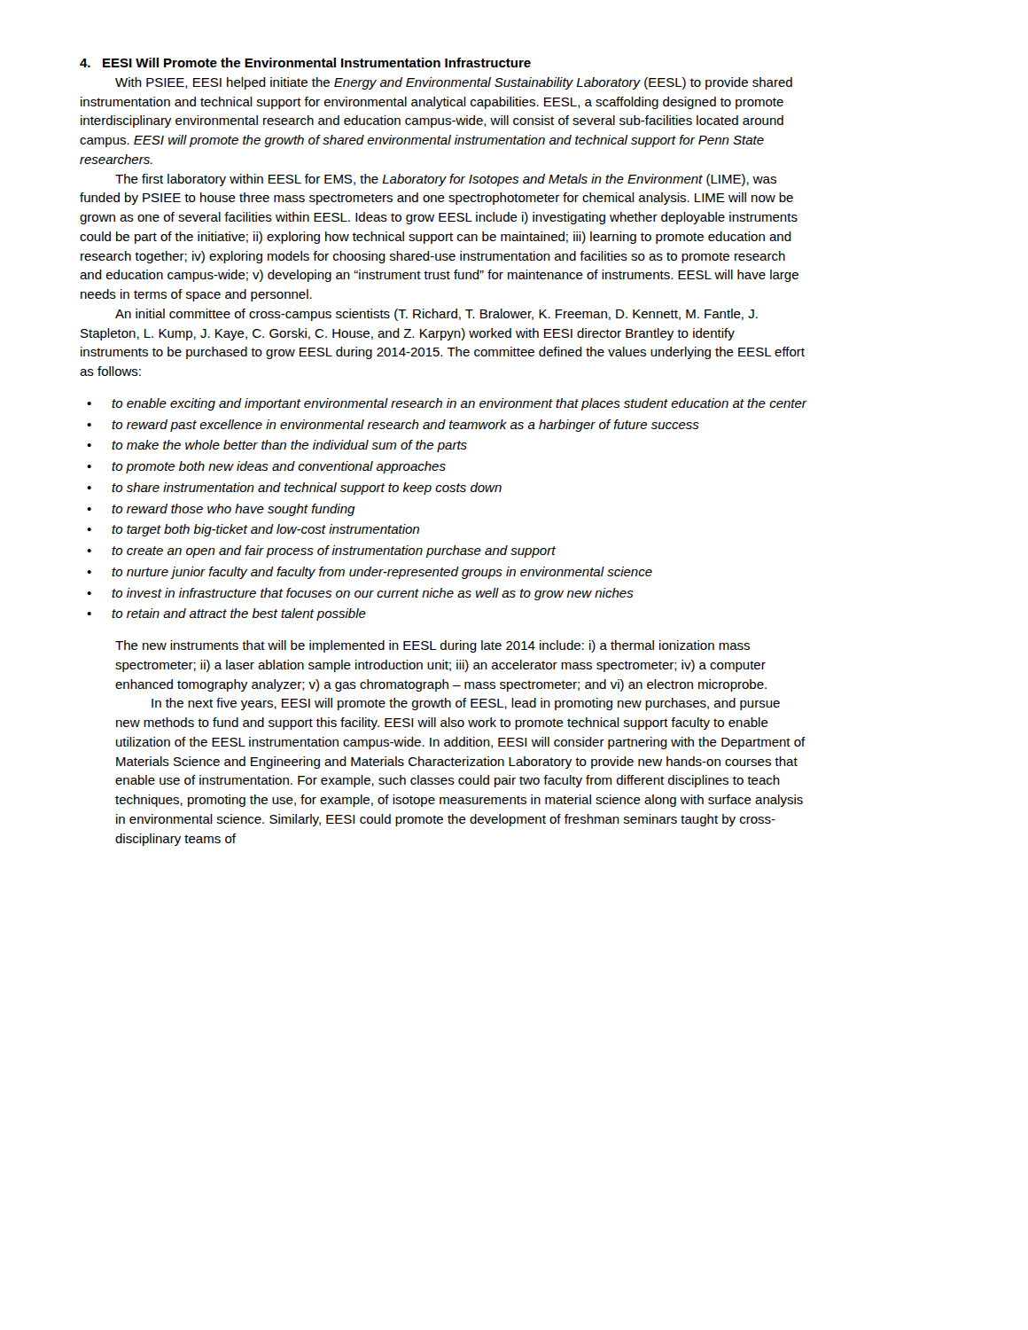4. EESI Will Promote the Environmental Instrumentation Infrastructure
With PSIEE, EESI helped initiate the Energy and Environmental Sustainability Laboratory (EESL) to provide shared instrumentation and technical support for environmental analytical capabilities. EESL, a scaffolding designed to promote interdisciplinary environmental research and education campus-wide, will consist of several sub-facilities located around campus. EESI will promote the growth of shared environmental instrumentation and technical support for Penn State researchers.
The first laboratory within EESL for EMS, the Laboratory for Isotopes and Metals in the Environment (LIME), was funded by PSIEE to house three mass spectrometers and one spectrophotometer for chemical analysis. LIME will now be grown as one of several facilities within EESL. Ideas to grow EESL include i) investigating whether deployable instruments could be part of the initiative; ii) exploring how technical support can be maintained; iii) learning to promote education and research together; iv) exploring models for choosing shared-use instrumentation and facilities so as to promote research and education campus-wide; v) developing an “instrument trust fund” for maintenance of instruments. EESL will have large needs in terms of space and personnel.
An initial committee of cross-campus scientists (T. Richard, T. Bralower, K. Freeman, D. Kennett, M. Fantle, J. Stapleton, L. Kump, J. Kaye, C. Gorski, C. House, and Z. Karpyn) worked with EESI director Brantley to identify instruments to be purchased to grow EESL during 2014-2015. The committee defined the values underlying the EESL effort as follows:
to enable exciting and important environmental research in an environment that places student education at the center
to reward past excellence in environmental research and teamwork as a harbinger of future success
to make the whole better than the individual sum of the parts
to promote both new ideas and conventional approaches
to share instrumentation and technical support to keep costs down
to reward those who have sought funding
to target both big-ticket and low-cost instrumentation
to create an open and fair process of instrumentation purchase and support
to nurture junior faculty and faculty from under-represented groups in environmental science
to invest in infrastructure that focuses on our current niche as well as to grow new niches
to retain and attract the best talent possible
The new instruments that will be implemented in EESL during late 2014 include: i) a thermal ionization mass spectrometer; ii) a laser ablation sample introduction unit; iii) an accelerator mass spectrometer; iv) a computer enhanced tomography analyzer; v) a gas chromatograph – mass spectrometer; and vi) an electron microprobe.
In the next five years, EESI will promote the growth of EESL, lead in promoting new purchases, and pursue new methods to fund and support this facility. EESI will also work to promote technical support faculty to enable utilization of the EESL instrumentation campus-wide. In addition, EESI will consider partnering with the Department of Materials Science and Engineering and Materials Characterization Laboratory to provide new hands-on courses that enable use of instrumentation. For example, such classes could pair two faculty from different disciplines to teach techniques, promoting the use, for example, of isotope measurements in material science along with surface analysis in environmental science. Similarly, EESI could promote the development of freshman seminars taught by cross-disciplinary teams of